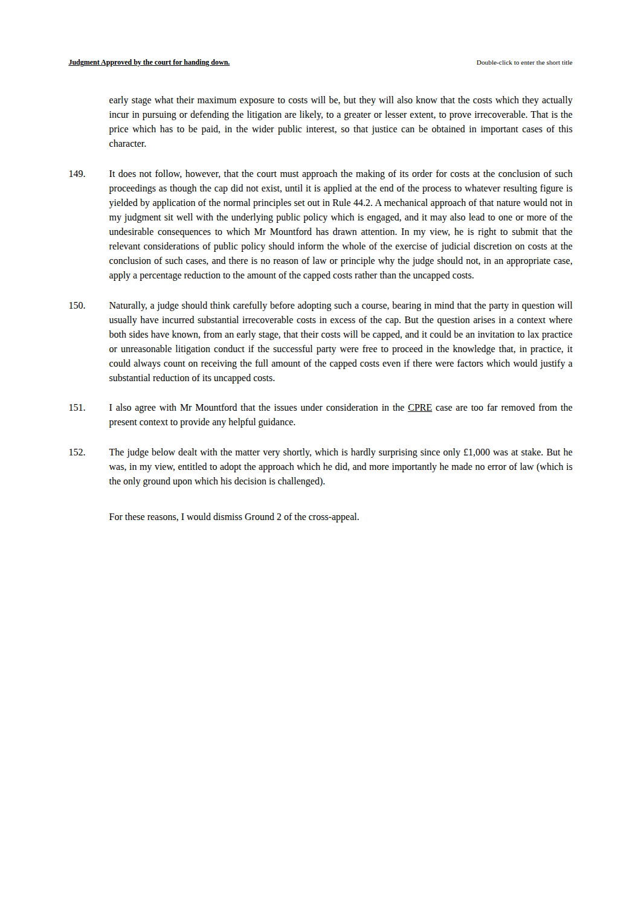Judgment Approved by the court for handing down. Double-click to enter the short title
early stage what their maximum exposure to costs will be, but they will also know that the costs which they actually incur in pursuing or defending the litigation are likely, to a greater or lesser extent, to prove irrecoverable. That is the price which has to be paid, in the wider public interest, so that justice can be obtained in important cases of this character.
149. It does not follow, however, that the court must approach the making of its order for costs at the conclusion of such proceedings as though the cap did not exist, until it is applied at the end of the process to whatever resulting figure is yielded by application of the normal principles set out in Rule 44.2. A mechanical approach of that nature would not in my judgment sit well with the underlying public policy which is engaged, and it may also lead to one or more of the undesirable consequences to which Mr Mountford has drawn attention. In my view, he is right to submit that the relevant considerations of public policy should inform the whole of the exercise of judicial discretion on costs at the conclusion of such cases, and there is no reason of law or principle why the judge should not, in an appropriate case, apply a percentage reduction to the amount of the capped costs rather than the uncapped costs.
150. Naturally, a judge should think carefully before adopting such a course, bearing in mind that the party in question will usually have incurred substantial irrecoverable costs in excess of the cap. But the question arises in a context where both sides have known, from an early stage, that their costs will be capped, and it could be an invitation to lax practice or unreasonable litigation conduct if the successful party were free to proceed in the knowledge that, in practice, it could always count on receiving the full amount of the capped costs even if there were factors which would justify a substantial reduction of its uncapped costs.
151. I also agree with Mr Mountford that the issues under consideration in the CPRE case are too far removed from the present context to provide any helpful guidance.
152. The judge below dealt with the matter very shortly, which is hardly surprising since only £1,000 was at stake. But he was, in my view, entitled to adopt the approach which he did, and more importantly he made no error of law (which is the only ground upon which his decision is challenged).
For these reasons, I would dismiss Ground 2 of the cross-appeal.